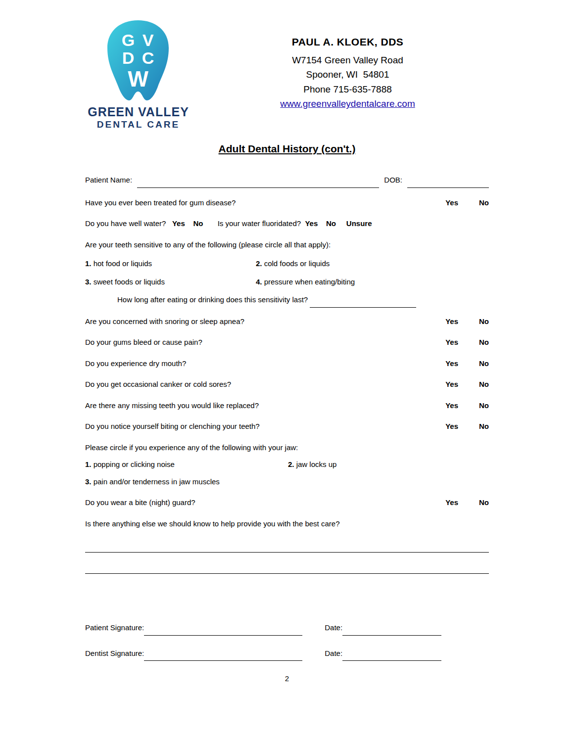G V D C W
GREEN VALLEY
DENTAL CARE
PAUL A. KLOEK, DDS
W7154 Green Valley Road
Spooner, WI 54801
Phone 715-635-7888
www.greenvalleydentalcare.com
Adult Dental History (con't.)
Patient Name: DOB:
Have you ever been treated for gum disease?
Yes No
Do you have well water? Yes No Is your water fluoridated? Yes No Unsure
Are your teeth sensitive to any of the following (please circle all that apply):
1. hot food or liquids
2. cold foods or liquids
3. sweet foods or liquids
4. pressure when eating/biting
How long after eating or drinking does this sensitivity last?
Are you concerned with snoring or sleep apnea?
Yes No
Do your gums bleed or cause pain?
Yes No
Do you experience dry mouth?
Yes No
Do you get occasional canker or cold sores?
Yes No
Are there any missing teeth you would like replaced?
Yes No
Do you notice yourself biting or clenching your teeth?
Yes No
Please circle if you experience any of the following with your jaw:
1. popping or clicking noise
2. jaw locks up
3. pain and/or tenderness in jaw muscles
Do you wear a bite (night) guard?
Yes No
Is there anything else we should know to help provide you with the best care?
Patient Signature: Date:
Dentist Signature: Date:
2